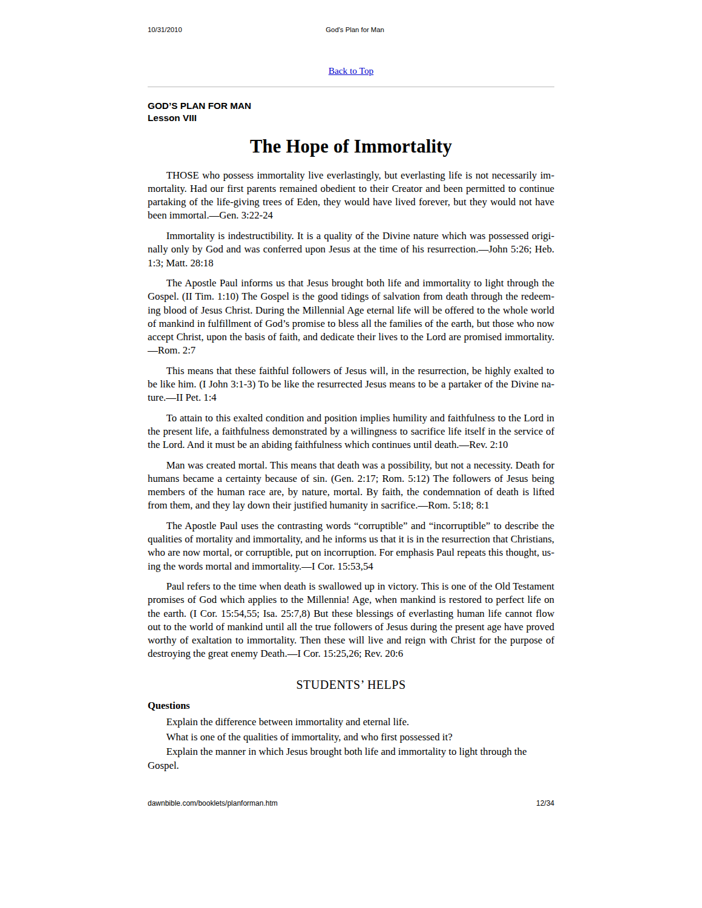10/31/2010 God's Plan for Man
Back to Top
GOD’S PLAN FOR MAN
Lesson VIII
The Hope of Immortality
THOSE who possess immortality live everlastingly, but everlasting life is not necessarily immortality. Had our first parents remained obedient to their Creator and been permitted to continue partaking of the life-giving trees of Eden, they would have lived forever, but they would not have been immortal.—Gen. 3:22-24
Immortality is indestructibility. It is a quality of the Divine nature which was possessed originally only by God and was conferred upon Jesus at the time of his resurrection.—John 5:26; Heb. 1:3; Matt. 28:18
The Apostle Paul informs us that Jesus brought both life and immortality to light through the Gospel. (II Tim. 1:10) The Gospel is the good tidings of salvation from death through the redeeming blood of Jesus Christ. During the Millennial Age eternal life will be offered to the whole world of mankind in fulfillment of God’s promise to bless all the families of the earth, but those who now accept Christ, upon the basis of faith, and dedicate their lives to the Lord are promised immortality.—Rom. 2:7
This means that these faithful followers of Jesus will, in the resurrection, be highly exalted to be like him. (I John 3:1-3) To be like the resurrected Jesus means to be a partaker of the Divine nature.—II Pet. 1:4
To attain to this exalted condition and position implies humility and faithfulness to the Lord in the present life, a faithfulness demonstrated by a willingness to sacrifice life itself in the service of the Lord. And it must be an abiding faithfulness which continues until death.—Rev. 2:10
Man was created mortal. This means that death was a possibility, but not a necessity. Death for humans became a certainty because of sin. (Gen. 2:17; Rom. 5:12) The followers of Jesus being members of the human race are, by nature, mortal. By faith, the condemnation of death is lifted from them, and they lay down their justified humanity in sacrifice.—Rom. 5:18; 8:1
The Apostle Paul uses the contrasting words “corruptible” and “incorruptible” to describe the qualities of mortality and immortality, and he informs us that it is in the resurrection that Christians, who are now mortal, or corruptible, put on incorruption. For emphasis Paul repeats this thought, using the words mortal and immortality.—I Cor. 15:53,54
Paul refers to the time when death is swallowed up in victory. This is one of the Old Testament promises of God which applies to the Millennia! Age, when mankind is restored to perfect life on the earth. (I Cor. 15:54,55; Isa. 25:7,8) But these blessings of everlasting human life cannot flow out to the world of mankind until all the true followers of Jesus during the present age have proved worthy of exaltation to immortality. Then these will live and reign with Christ for the purpose of destroying the great enemy Death.—I Cor. 15:25,26; Rev. 20:6
STUDENTS’ HELPS
Questions
Explain the difference between immortality and eternal life.
What is one of the qualities of immortality, and who first possessed it?
Explain the manner in which Jesus brought both life and immortality to light through the Gospel.
dawnbible.com/booklets/planforman.htm 12/34